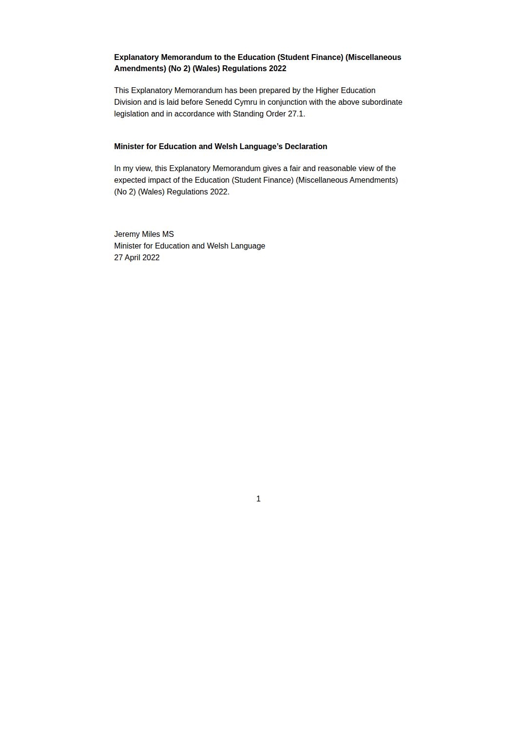Explanatory Memorandum to the Education (Student Finance) (Miscellaneous Amendments) (No 2) (Wales) Regulations 2022
This Explanatory Memorandum has been prepared by the Higher Education Division and is laid before Senedd Cymru in conjunction with the above subordinate legislation and in accordance with Standing Order 27.1.
Minister for Education and Welsh Language’s Declaration
In my view, this Explanatory Memorandum gives a fair and reasonable view of the expected impact of the Education (Student Finance) (Miscellaneous Amendments) (No 2) (Wales) Regulations 2022.
Jeremy Miles MS Minister for Education and Welsh Language 27 April 2022
1